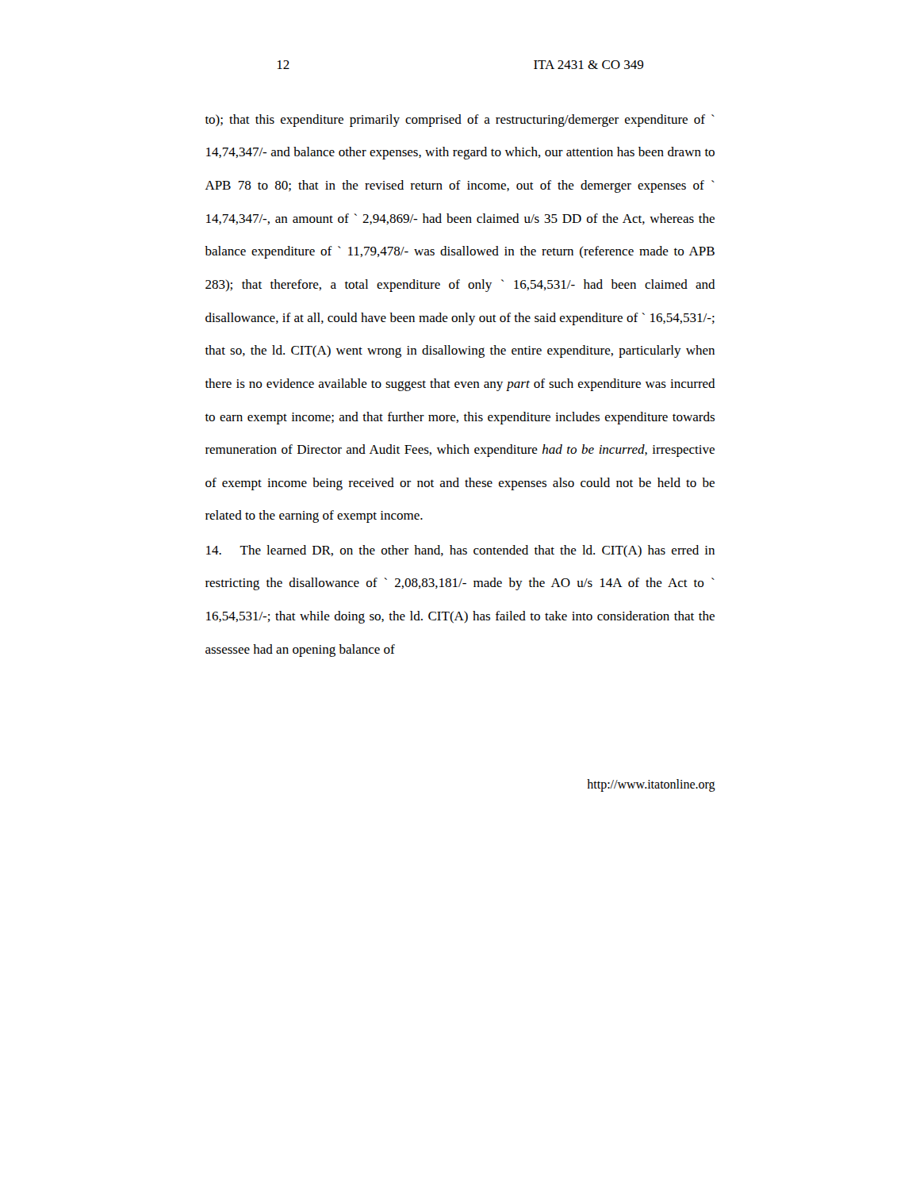12 ITA 2431 & CO 349
to); that this expenditure primarily comprised of a restructuring/demerger expenditure of ` 14,74,347/- and balance other expenses, with regard to which, our attention has been drawn to APB 78 to 80; that in the revised return of income, out of the demerger expenses of ` 14,74,347/-, an amount of ` 2,94,869/- had been claimed u/s 35 DD of the Act, whereas the balance expenditure of ` 11,79,478/- was disallowed in the return (reference made to APB 283); that therefore, a total expenditure of only ` 16,54,531/- had been claimed and disallowance, if at all, could have been made only out of the said expenditure of ` 16,54,531/-; that so, the ld. CIT(A) went wrong in disallowing the entire expenditure, particularly when there is no evidence available to suggest that even any part of such expenditure was incurred to earn exempt income; and that further more, this expenditure includes expenditure towards remuneration of Director and Audit Fees, which expenditure had to be incurred, irrespective of exempt income being received or not and these expenses also could not be held to be related to the earning of exempt income.
14. The learned DR, on the other hand, has contended that the ld. CIT(A) has erred in restricting the disallowance of ` 2,08,83,181/- made by the AO u/s 14A of the Act to ` 16,54,531/-; that while doing so, the ld. CIT(A) has failed to take into consideration that the assessee had an opening balance of
http://www.itatonline.org